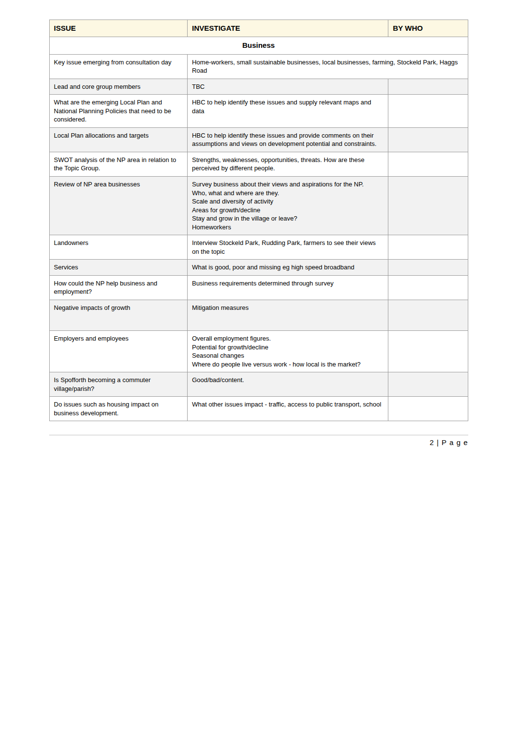| ISSUE | INVESTIGATE | BY WHO |
| --- | --- | --- |
| Business |
| Key issue emerging from consultation day | Home-workers, small sustainable businesses, local businesses, farming, Stockeld Park, Haggs Road |
| Lead and core group members | TBC | |
| What are the emerging Local Plan and National Planning Policies that need to be considered. | HBC to help identify these issues and supply relevant maps and data | |
| Local Plan allocations and targets | HBC to help identify these issues and provide comments on their assumptions and views on development potential and constraints. | |
| SWOT analysis of the NP area in relation to the Topic Group. | Strengths, weaknesses, opportunities, threats. How are these perceived by different people. | |
| Review of NP area businesses | Survey business about their views and aspirations for the NP. Who, what and where are they. Scale and diversity of activity Areas for growth/decline Stay and grow in the village or leave? Homeworkers | |
| Landowners | Interview Stockeld Park, Rudding Park, farmers to see their views on the topic | |
| Services | What is good, poor and missing eg high speed broadband | |
| How could the NP help business and employment? | Business requirements determined through survey | |
| Negative impacts of growth | Mitigation measures | |
| Employers and employees | Overall employment figures. Potential for growth/decline Seasonal changes Where do people live versus work - how local is the market? | |
| Is Spofforth becoming a commuter village/parish? | Good/bad/content. | |
| Do issues such as housing impact on business development. | What other issues impact - traffic, access to public transport, school | |
2 | P a g e